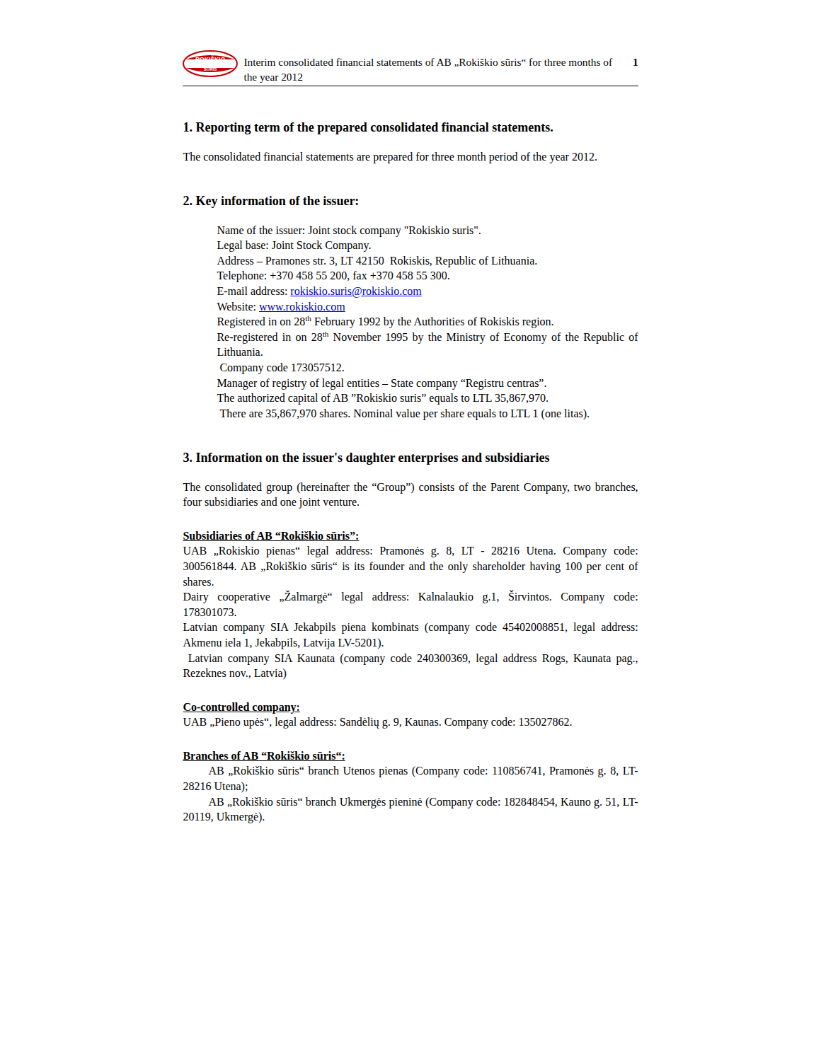ROKIŠKIO SŪRIS
1 Interim consolidated financial statements of AB „Rokiškio sūris“ for three months of the year 2012
1. Reporting term of the prepared consolidated financial statements.
The consolidated financial statements are prepared for three month period of the year 2012.
2. Key information of the issuer:
Name of the issuer: Joint stock company "Rokiskio suris".
Legal base: Joint Stock Company.
Address – Pramones str. 3, LT 42150 Rokiskis, Republic of Lithuania.
Telephone: +370 458 55 200, fax +370 458 55 300.
E-mail address: rokiskio.suris@rokiskio.com
Website: www.rokiskio.com
Registered in on 28th February 1992 by the Authorities of Rokiskis region.
Re-registered in on 28th November 1995 by the Ministry of Economy of the Republic of Lithuania.
Company code 173057512.
Manager of registry of legal entities – State company “Registru centras”.
The authorized capital of AB ”Rokiskio suris” equals to LTL 35,867,970.
There are 35,867,970 shares. Nominal value per share equals to LTL 1 (one litas).
3. Information on the issuer's daughter enterprises and subsidiaries
The consolidated group (hereinafter the “Group”) consists of the Parent Company, two branches, four subsidiaries and one joint venture.
Subsidiaries of AB “Rokiškio sūris”:
UAB „Rokiskio pienas“ legal address: Pramonės g. 8, LT - 28216 Utena. Company code: 300561844. AB „Rokiškio sūris“ is its founder and the only shareholder having 100 per cent of shares.
Dairy cooperative „Žalmargė“ legal address: Kalnalaukio g.1, Širvintos. Company code: 178301073.
Latvian company SIA Jekabpils piena kombinats (company code 45402008851, legal address: Akmenu iela 1, Jekabpils, Latvija LV-5201).
Latvian company SIA Kaunata (company code 240300369, legal address Rogs, Kaunata pag., Rezeknes nov., Latvia)
Co-controlled company:
UAB „Pieno upės“, legal address: Sandėlių g. 9, Kaunas. Company code: 135027862.
Branches of AB “Rokiškio sūris“:
AB „Rokiškio sūris“ branch Utenos pienas (Company code: 110856741, Pramonės g. 8, LT-28216 Utena);
AB „Rokiškio sūris“ branch Ukmergės pieninė (Company code: 182848454, Kauno g. 51, LT-20119, Ukmergė).